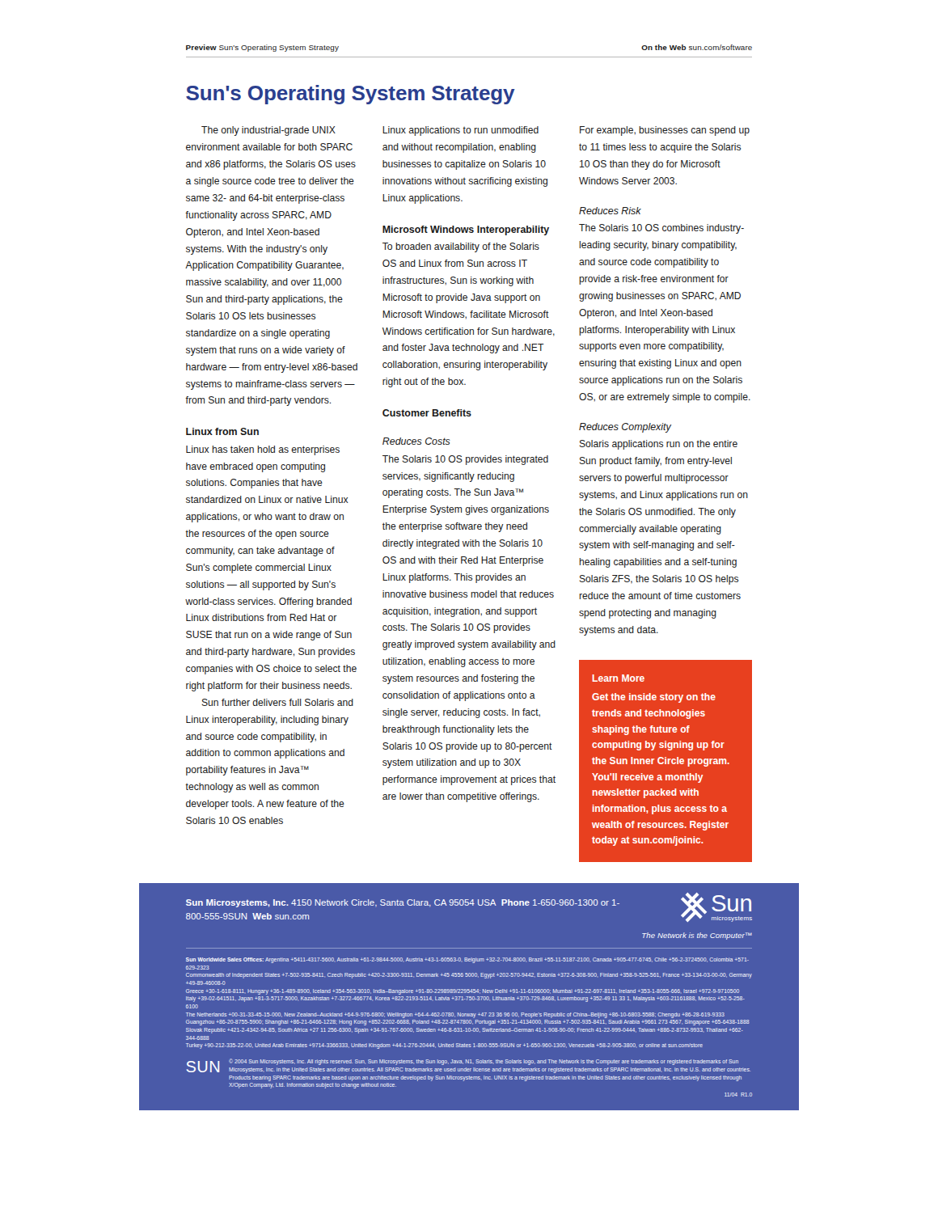Preview Sun's Operating System Strategy
On the Web sun.com/software
Sun's Operating System Strategy
The only industrial-grade UNIX environment available for both SPARC and x86 platforms, the Solaris OS uses a single source code tree to deliver the same 32- and 64-bit enterprise-class functionality across SPARC, AMD Opteron, and Intel Xeon-based systems. With the industry's only Application Compatibility Guarantee, massive scalability, and over 11,000 Sun and third-party applications, the Solaris 10 OS lets businesses standardize on a single operating system that runs on a wide variety of hardware — from entry-level x86-based systems to mainframe-class servers — from Sun and third-party vendors.
Linux from Sun
Linux has taken hold as enterprises have embraced open computing solutions. Companies that have standardized on Linux or native Linux applications, or who want to draw on the resources of the open source community, can take advantage of Sun's complete commercial Linux solutions — all supported by Sun's world-class services. Offering branded Linux distributions from Red Hat or SUSE that run on a wide range of Sun and third-party hardware, Sun provides companies with OS choice to select the right platform for their business needs.
Sun further delivers full Solaris and Linux interoperability, including binary and source code compatibility, in addition to common applications and portability features in Java™ technology as well as common developer tools. A new feature of the Solaris 10 OS enables
Linux applications to run unmodified and without recompilation, enabling businesses to capitalize on Solaris 10 innovations without sacrificing existing Linux applications.
Microsoft Windows Interoperability
To broaden availability of the Solaris OS and Linux from Sun across IT infrastructures, Sun is working with Microsoft to provide Java support on Microsoft Windows, facilitate Microsoft Windows certification for Sun hardware, and foster Java technology and .NET collaboration, ensuring interoperability right out of the box.
Customer Benefits
Reduces Costs
The Solaris 10 OS provides integrated services, significantly reducing operating costs. The Sun Java™ Enterprise System gives organizations the enterprise software they need directly integrated with the Solaris 10 OS and with their Red Hat Enterprise Linux platforms. This provides an innovative business model that reduces acquisition, integration, and support costs. The Solaris 10 OS provides greatly improved system availability and utilization, enabling access to more system resources and fostering the consolidation of applications onto a single server, reducing costs. In fact, breakthrough functionality lets the Solaris 10 OS provide up to 80-percent system utilization and up to 30X performance improvement at prices that are lower than competitive offerings.
For example, businesses can spend up to 11 times less to acquire the Solaris 10 OS than they do for Microsoft Windows Server 2003.
Reduces Risk
The Solaris 10 OS combines industry-leading security, binary compatibility, and source code compatibility to provide a risk-free environment for growing businesses on SPARC, AMD Opteron, and Intel Xeon-based platforms. Interoperability with Linux supports even more compatibility, ensuring that existing Linux and open source applications run on the Solaris OS, or are extremely simple to compile.
Reduces Complexity
Solaris applications run on the entire Sun product family, from entry-level servers to powerful multiprocessor systems, and Linux applications run on the Solaris OS unmodified. The only commercially available operating system with self-managing and self-healing capabilities and a self-tuning Solaris ZFS, the Solaris 10 OS helps reduce the amount of time customers spend protecting and managing systems and data.
Learn More
Get the inside story on the trends and technologies shaping the future of computing by signing up for the Sun Inner Circle program. You'll receive a monthly newsletter packed with information, plus access to a wealth of resources. Register today at sun.com/joinic.
Sun Microsystems, Inc. 4150 Network Circle, Santa Clara, CA 95054 USA Phone 1-650-960-1300 or 1-800-555-9SUN Web sun.com
Sun
microsystems
The Network is the Computer™
Sun Worldwide Sales Offices: Argentina +5411-4317-5600, Australia +61-2-9844-5000, Austria +43-1-60563-0, Belgium +32-2-704-8000, Brazil +55-11-5187-2100, Canada +905-477-6745, Chile +56-2-3724500, Colombia +571-629-2323
Commonwealth of Independent States +7-502-935-8411, Czech Republic +420-2-3300-9311, Denmark +45 4556 5000, Egypt +202-570-9442, Estonia +372-6-308-900, Finland +358-9-525-561, France +33-134-03-00-00, Germany +49-89-46008-0
Greece +30-1-618-8111, Hungary +36-1-489-8900, Iceland +354-563-3010, India–Bangalore +91-80-2298989/2295454; New Delhi +91-11-6106000; Mumbai +91-22-697-8111, Ireland +353-1-8055-666, Israel +972-9-9710500
Italy +39-02-641511, Japan +81-3-5717-5000, Kazakhstan +7-3272-466774, Korea +822-2193-5114, Latvia +371-750-3700, Lithuania +370-729-8468, Luxembourg +352-49 11 33 1, Malaysia +603-21161888, Mexico +52-5-258-6100
The Netherlands +00-31-33-45-15-000, New Zealand–Auckland +64-9-976-6800; Wellington +64-4-462-0780, Norway +47 23 36 96 00, People's Republic of China–Beijing +86-10-6803-5588; Chengdu +86-28-619-9333
Guangzhou +86-20-8755-5900; Shanghai +86-21-6466-1228; Hong Kong +852-2202-6688, Poland +48-22-8747800, Portugal +351-21-4134000, Russia +7-502-935-8411, Saudi Arabia +9661 273 4567, Singapore +65-6438-1888
Slovak Republic +421-2-4342-94-85, South Africa +27 11 256-6300, Spain +34-91-767-6000, Sweden +46-8-631-10-00, Switzerland–German 41-1-908-90-00; French 41-22-999-0444, Taiwan +886-2-8732-9933, Thailand +662-344-6888
Turkey +90-212-335-22-00, United Arab Emirates +9714-3366333, United Kingdom +44-1-276-20444, United States 1-800-555-9SUN or +1-650-960-1300, Venezuela +58-2-905-3800, or online at sun.com/store
SUN
© 2004 Sun Microsystems, Inc. All rights reserved. Sun, Sun Microsystems, the Sun logo, Java, N1, Solaris, the Solaris logo, and The Network is the Computer are trademarks or registered trademarks of Sun Microsystems, Inc. in the United States and other countries. All SPARC trademarks are used under license and are trademarks or registered trademarks of SPARC International, Inc. in the U.S. and other countries. Products bearing SPARC trademarks are based upon an architecture developed by Sun Microsystems, Inc. UNIX is a registered trademark in the United States and other countries, exclusively licensed through X/Open Company, Ltd. Information subject to change without notice.
11/04 R1.0